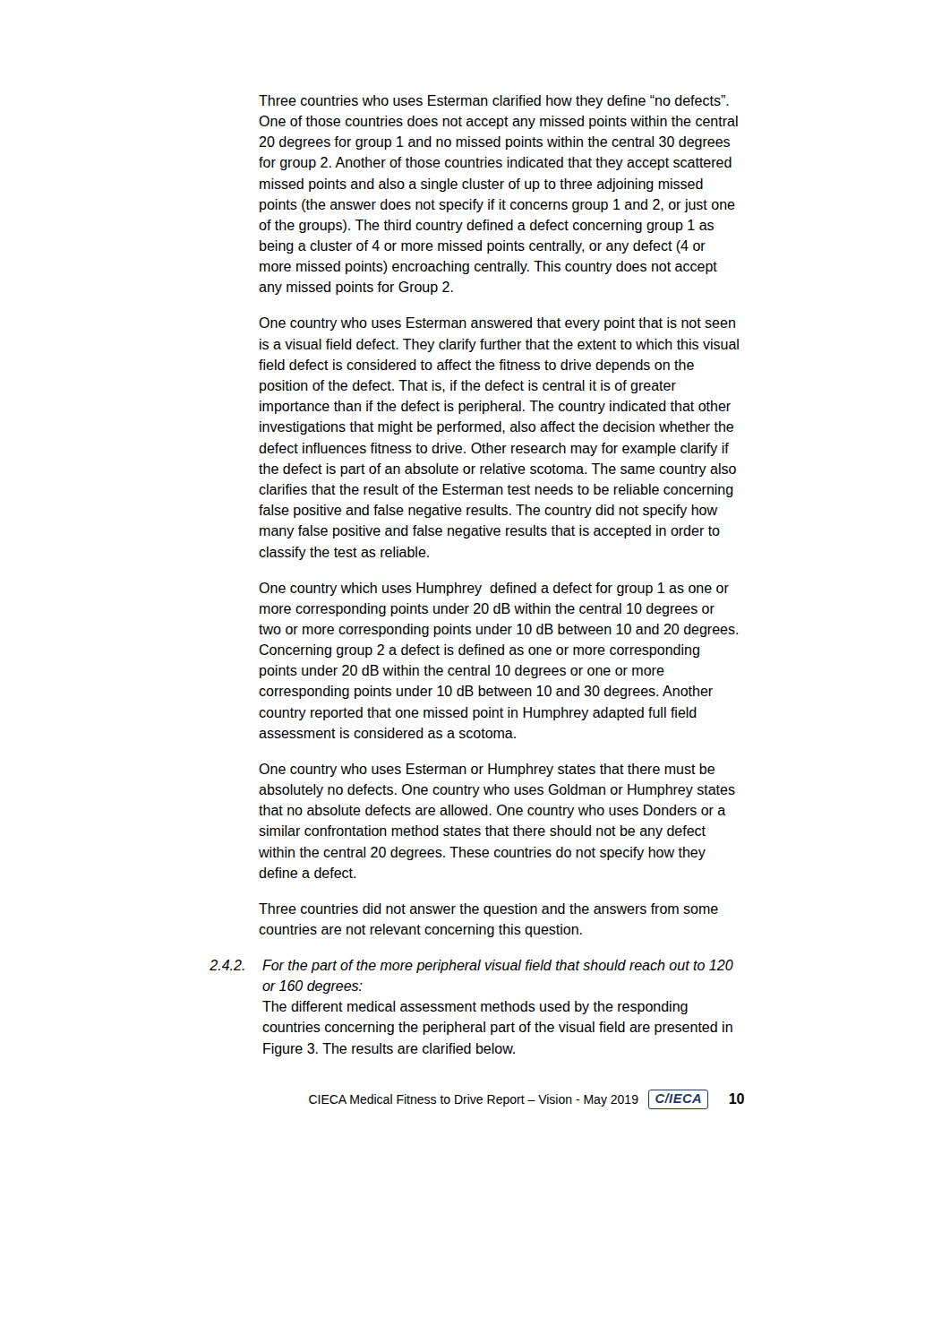Three countries who uses Esterman clarified how they define “no defects”. One of those countries does not accept any missed points within the central 20 degrees for group 1 and no missed points within the central 30 degrees for group 2. Another of those countries indicated that they accept scattered missed points and also a single cluster of up to three adjoining missed points (the answer does not specify if it concerns group 1 and 2, or just one of the groups). The third country defined a defect concerning group 1 as being a cluster of 4 or more missed points centrally, or any defect (4 or more missed points) encroaching centrally. This country does not accept any missed points for Group 2.
One country who uses Esterman answered that every point that is not seen is a visual field defect. They clarify further that the extent to which this visual field defect is considered to affect the fitness to drive depends on the position of the defect. That is, if the defect is central it is of greater importance than if the defect is peripheral. The country indicated that other investigations that might be performed, also affect the decision whether the defect influences fitness to drive. Other research may for example clarify if the defect is part of an absolute or relative scotoma. The same country also clarifies that the result of the Esterman test needs to be reliable concerning false positive and false negative results. The country did not specify how many false positive and false negative results that is accepted in order to classify the test as reliable.
One country which uses Humphrey defined a defect for group 1 as one or more corresponding points under 20 dB within the central 10 degrees or two or more corresponding points under 10 dB between 10 and 20 degrees. Concerning group 2 a defect is defined as one or more corresponding points under 20 dB within the central 10 degrees or one or more corresponding points under 10 dB between 10 and 30 degrees. Another country reported that one missed point in Humphrey adapted full field assessment is considered as a scotoma.
One country who uses Esterman or Humphrey states that there must be absolutely no defects. One country who uses Goldman or Humphrey states that no absolute defects are allowed. One country who uses Donders or a similar confrontation method states that there should not be any defect within the central 20 degrees. These countries do not specify how they define a defect.
Three countries did not answer the question and the answers from some countries are not relevant concerning this question.
2.4.2.
For the part of the more peripheral visual field that should reach out to 120 or 160 degrees:
The different medical assessment methods used by the responding countries concerning the peripheral part of the visual field are presented in Figure 3. The results are clarified below.
CIECA Medical Fitness to Drive Report – Vision - May 2019 C/IECA 10